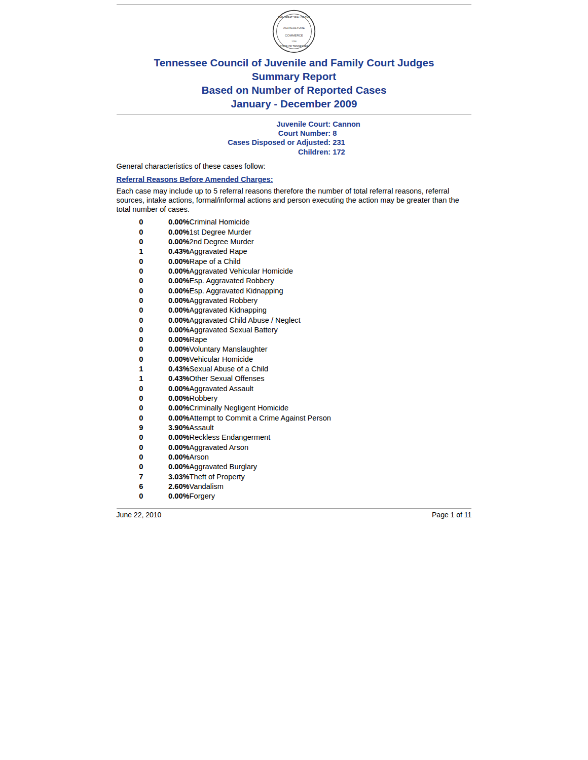Tennessee Council of Juvenile and Family Court Judges
Summary Report
Based on Number of Reported Cases
January - December 2009
| Juvenile Court: | Cannon |
| Court Number: | 8 |
| Cases Disposed or Adjusted: | 231 |
| Children: | 172 |
General characteristics of these cases follow:
Referral Reasons Before Amended Charges:
Each case may include up to 5 referral reasons therefore the number of total referral reasons, referral sources, intake actions, formal/informal actions and person executing the action may be greater than the total number of cases.
| 0 | 0.00% | Criminal Homicide |
| 0 | 0.00% | 1st Degree Murder |
| 0 | 0.00% | 2nd Degree Murder |
| 1 | 0.43% | Aggravated Rape |
| 0 | 0.00% | Rape of a Child |
| 0 | 0.00% | Aggravated Vehicular Homicide |
| 0 | 0.00% | Esp. Aggravated Robbery |
| 0 | 0.00% | Esp. Aggravated Kidnapping |
| 0 | 0.00% | Aggravated Robbery |
| 0 | 0.00% | Aggravated Kidnapping |
| 0 | 0.00% | Aggravated Child Abuse / Neglect |
| 0 | 0.00% | Aggravated Sexual Battery |
| 0 | 0.00% | Rape |
| 0 | 0.00% | Voluntary Manslaughter |
| 0 | 0.00% | Vehicular Homicide |
| 1 | 0.43% | Sexual Abuse of a Child |
| 1 | 0.43% | Other Sexual Offenses |
| 0 | 0.00% | Aggravated Assault |
| 0 | 0.00% | Robbery |
| 0 | 0.00% | Criminally Negligent Homicide |
| 0 | 0.00% | Attempt to Commit a Crime Against Person |
| 9 | 3.90% | Assault |
| 0 | 0.00% | Reckless Endangerment |
| 0 | 0.00% | Aggravated Arson |
| 0 | 0.00% | Arson |
| 0 | 0.00% | Aggravated Burglary |
| 7 | 3.03% | Theft of Property |
| 6 | 2.60% | Vandalism |
| 0 | 0.00% | Forgery |
June 22, 2010
Page 1 of 11